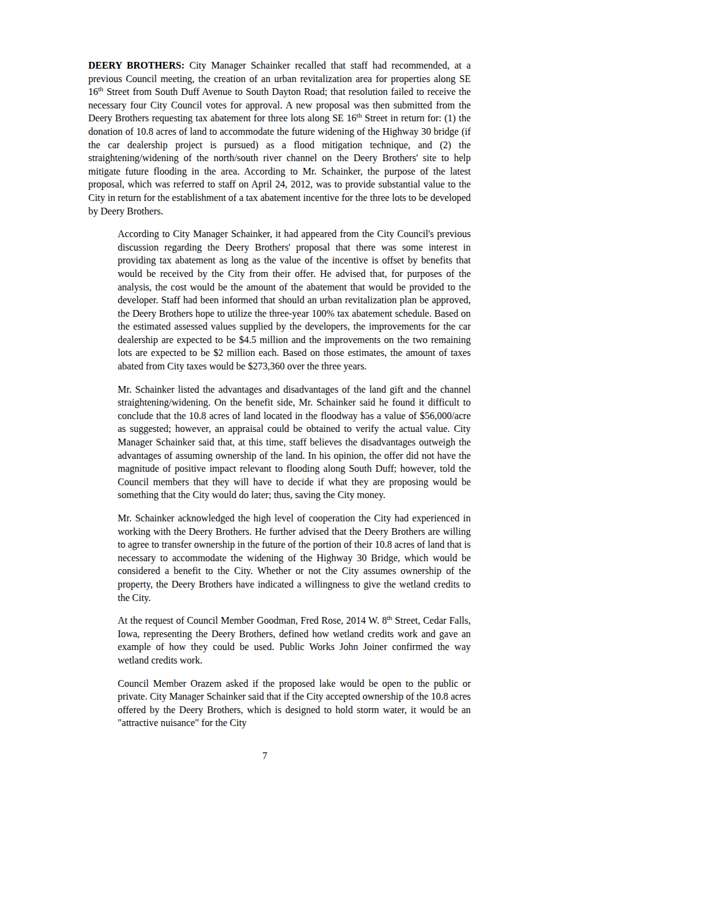DEERY BROTHERS: City Manager Schainker recalled that staff had recommended, at a previous Council meeting, the creation of an urban revitalization area for properties along SE 16th Street from South Duff Avenue to South Dayton Road; that resolution failed to receive the necessary four City Council votes for approval. A new proposal was then submitted from the Deery Brothers requesting tax abatement for three lots along SE 16th Street in return for: (1) the donation of 10.8 acres of land to accommodate the future widening of the Highway 30 bridge (if the car dealership project is pursued) as a flood mitigation technique, and (2) the straightening/widening of the north/south river channel on the Deery Brothers' site to help mitigate future flooding in the area. According to Mr. Schainker, the purpose of the latest proposal, which was referred to staff on April 24, 2012, was to provide substantial value to the City in return for the establishment of a tax abatement incentive for the three lots to be developed by Deery Brothers.
According to City Manager Schainker, it had appeared from the City Council's previous discussion regarding the Deery Brothers' proposal that there was some interest in providing tax abatement as long as the value of the incentive is offset by benefits that would be received by the City from their offer. He advised that, for purposes of the analysis, the cost would be the amount of the abatement that would be provided to the developer. Staff had been informed that should an urban revitalization plan be approved, the Deery Brothers hope to utilize the three-year 100% tax abatement schedule. Based on the estimated assessed values supplied by the developers, the improvements for the car dealership are expected to be $4.5 million and the improvements on the two remaining lots are expected to be $2 million each. Based on those estimates, the amount of taxes abated from City taxes would be $273,360 over the three years.
Mr. Schainker listed the advantages and disadvantages of the land gift and the channel straightening/widening. On the benefit side, Mr. Schainker said he found it difficult to conclude that the 10.8 acres of land located in the floodway has a value of $56,000/acre as suggested; however, an appraisal could be obtained to verify the actual value. City Manager Schainker said that, at this time, staff believes the disadvantages outweigh the advantages of assuming ownership of the land. In his opinion, the offer did not have the magnitude of positive impact relevant to flooding along South Duff; however, told the Council members that they will have to decide if what they are proposing would be something that the City would do later; thus, saving the City money.
Mr. Schainker acknowledged the high level of cooperation the City had experienced in working with the Deery Brothers. He further advised that the Deery Brothers are willing to agree to transfer ownership in the future of the portion of their 10.8 acres of land that is necessary to accommodate the widening of the Highway 30 Bridge, which would be considered a benefit to the City. Whether or not the City assumes ownership of the property, the Deery Brothers have indicated a willingness to give the wetland credits to the City.
At the request of Council Member Goodman, Fred Rose, 2014 W. 8th Street, Cedar Falls, Iowa, representing the Deery Brothers, defined how wetland credits work and gave an example of how they could be used. Public Works John Joiner confirmed the way wetland credits work.
Council Member Orazem asked if the proposed lake would be open to the public or private. City Manager Schainker said that if the City accepted ownership of the 10.8 acres offered by the Deery Brothers, which is designed to hold storm water, it would be an "attractive nuisance" for the City
7